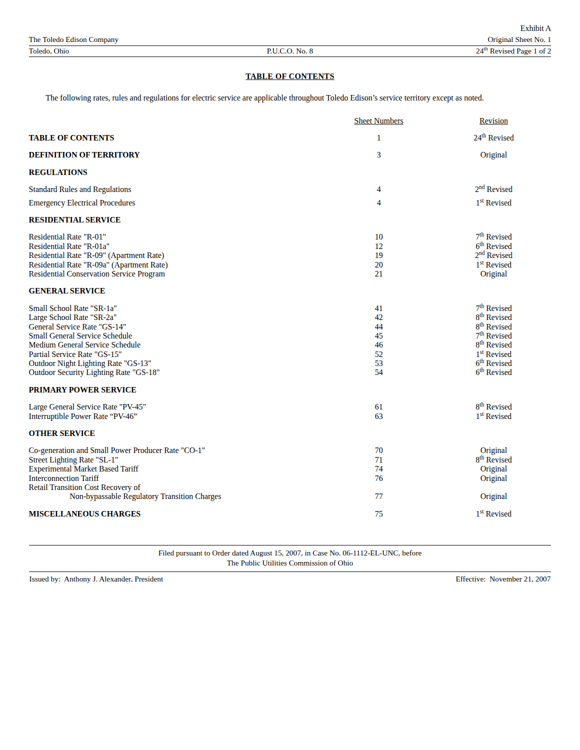Exhibit A
| The Toledo Edison Company | | Original Sheet No. 1 |
| Toledo, Ohio | P.U.C.O. No. 8 | 24 th Revised Page 1 of 2 |
TABLE OF CONTENTS
The following rates, rules and regulations for electric service are applicable throughout Toledo Edison’s service territory except as noted.
| | Sheet Numbers | Revision |
| TABLE OF CONTENTS | 1 | 24 th Revised |
| DEFINITION OF TERRITORY | 3 | Original |
| REGULATIONS | | |
| Standard Rules and Regulations | 4 | 2 nd Revised |
| Emergency Electrical Procedures | 4 | 1 st Revised |
| RESIDENTIAL SERVICE | | |
| Residential Rate "R-01" | 10 | 7 th Revised |
| Residential Rate "R-01a" | 12 | 6 th Revised |
| Residential Rate "R-09" (Apartment Rate) | 19 | 2 nd Revised |
| Residential Rate "R-09a" (Apartment Rate) | 20 | 1 st Revised |
| Residential Conservation Service Program | 21 | Original |
| GENERAL SERVICE | | |
| Small School Rate "SR-1a" | 41 | 7 th Revised |
| Large School Rate "SR-2a" | 42 | 8 th Revised |
| General Service Rate "GS-14" | 44 | 8 th Revised |
| Small General Service Schedule | 45 | 7 th Revised |
| Medium General Service Schedule | 46 | 8 th Revised |
| Partial Service Rate "GS-15" | 52 | 1 st Revised |
| Outdoor Night Lighting Rate "GS-13" | 53 | 6 th Revised |
| Outdoor Security Lighting Rate "GS-18" | 54 | 6 th Revised |
| PRIMARY POWER SERVICE | | |
| Large General Service Rate "PV-45" | 61 | 8 th Revised |
| Interruptible Power Rate “PV-46” | 63 | 1 st Revised |
| OTHER SERVICE | | |
| Co-generation and Small Power Producer Rate "CO-1" | 70 | Original |
| Street Lighting Rate "SL-1" | 71 | 8 th Revised |
| Experimental Market Based Tariff | 74 | Original |
| Interconnection Tariff | 76 | Original |
| Retail Transition Cost Recovery of | | |
| Non-bypassable Regulatory Transition Charges | 77 | Original |
| MISCELLANEOUS CHARGES | 75 | 1 st Revised |
Filed pursuant to Order dated August 15, 2007, in Case No. 06-1112-EL-UNC, before
The Public Utilities Commission of Ohio
| Issued by: Anthony J. Alexander, President | Effective: November 21, 2007 |